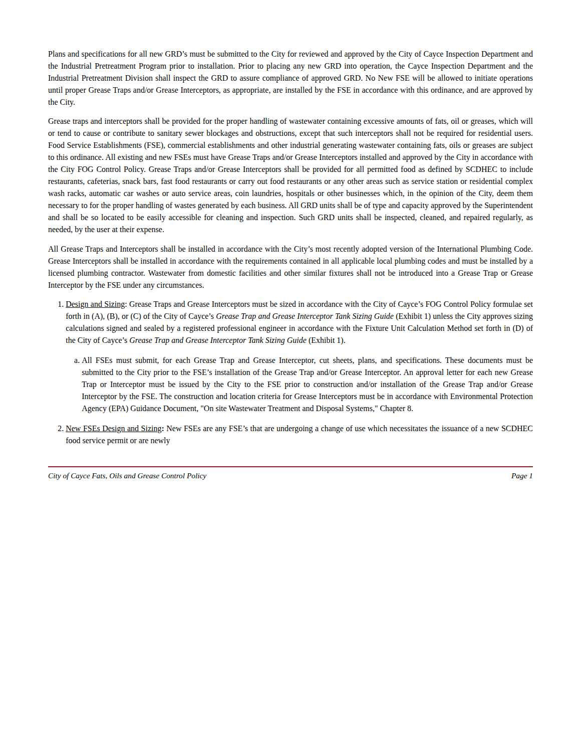Plans and specifications for all new GRD’s must be submitted to the City for reviewed and approved by the City of Cayce Inspection Department and the Industrial Pretreatment Program prior to installation. Prior to placing any new GRD into operation, the Cayce Inspection Department and the Industrial Pretreatment Division shall inspect the GRD to assure compliance of approved GRD. No New FSE will be allowed to initiate operations until proper Grease Traps and/or Grease Interceptors, as appropriate, are installed by the FSE in accordance with this ordinance, and are approved by the City.
Grease traps and interceptors shall be provided for the proper handling of wastewater containing excessive amounts of fats, oil or greases, which will or tend to cause or contribute to sanitary sewer blockages and obstructions, except that such interceptors shall not be required for residential users. Food Service Establishments (FSE), commercial establishments and other industrial generating wastewater containing fats, oils or greases are subject to this ordinance. All existing and new FSEs must have Grease Traps and/or Grease Interceptors installed and approved by the City in accordance with the City FOG Control Policy. Grease Traps and/or Grease Interceptors shall be provided for all permitted food as defined by SCDHEC to include restaurants, cafeterias, snack bars, fast food restaurants or carry out food restaurants or any other areas such as service station or residential complex wash racks, automatic car washes or auto service areas, coin laundries, hospitals or other businesses which, in the opinion of the City, deem them necessary to for the proper handling of wastes generated by each business. All GRD units shall be of type and capacity approved by the Superintendent and shall be so located to be easily accessible for cleaning and inspection. Such GRD units shall be inspected, cleaned, and repaired regularly, as needed, by the user at their expense.
All Grease Traps and Interceptors shall be installed in accordance with the City’s most recently adopted version of the International Plumbing Code. Grease Interceptors shall be installed in accordance with the requirements contained in all applicable local plumbing codes and must be installed by a licensed plumbing contractor. Wastewater from domestic facilities and other similar fixtures shall not be introduced into a Grease Trap or Grease Interceptor by the FSE under any circumstances.
Design and Sizing: Grease Traps and Grease Interceptors must be sized in accordance with the City of Cayce’s FOG Control Policy formulae set forth in (A), (B), or (C) of the City of Cayce’s Grease Trap and Grease Interceptor Tank Sizing Guide (Exhibit 1) unless the City approves sizing calculations signed and sealed by a registered professional engineer in accordance with the Fixture Unit Calculation Method set forth in (D) of the City of Cayce’s Grease Trap and Grease Interceptor Tank Sizing Guide (Exhibit 1).
All FSEs must submit, for each Grease Trap and Grease Interceptor, cut sheets, plans, and specifications. These documents must be submitted to the City prior to the FSE’s installation of the Grease Trap and/or Grease Interceptor. An approval letter for each new Grease Trap or Interceptor must be issued by the City to the FSE prior to construction and/or installation of the Grease Trap and/or Grease Interceptor by the FSE. The construction and location criteria for Grease Interceptors must be in accordance with Environmental Protection Agency (EPA) Guidance Document, "On site Wastewater Treatment and Disposal Systems," Chapter 8.
New FSEs Design and Sizing: New FSEs are any FSE’s that are undergoing a change of use which necessitates the issuance of a new SCDHEC food service permit or are newly
City of Cayce Fats, Oils and Grease Control Policy Page 1